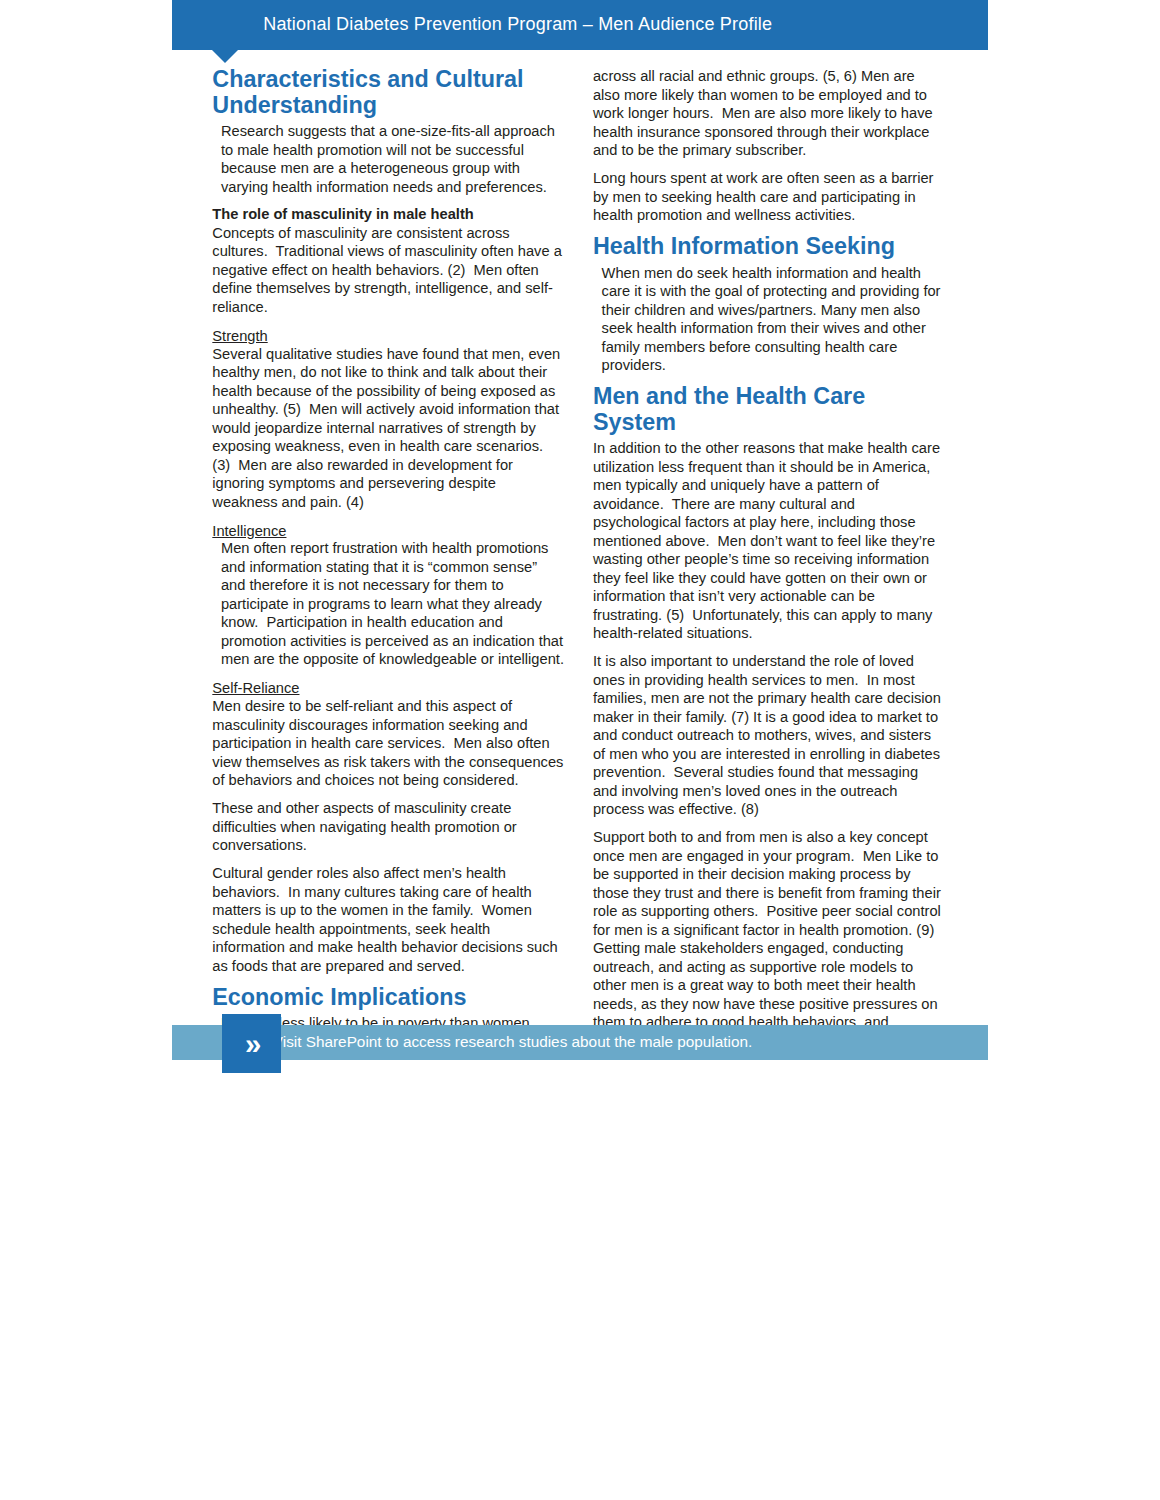National Diabetes Prevention Program – Men Audience Profile
Characteristics and Cultural Understanding
Research suggests that a one-size-fits-all approach to male health promotion will not be successful because men are a heterogeneous group with varying health information needs and preferences.
The role of masculinity in male health
Concepts of masculinity are consistent across cultures. Traditional views of masculinity often have a negative effect on health behaviors. (2) Men often define themselves by strength, intelligence, and self-reliance.
Strength
Several qualitative studies have found that men, even healthy men, do not like to think and talk about their health because of the possibility of being exposed as unhealthy. (5) Men will actively avoid information that would jeopardize internal narratives of strength by exposing weakness, even in health care scenarios. (3) Men are also rewarded in development for ignoring symptoms and persevering despite weakness and pain. (4)
Intelligence
Men often report frustration with health promotions and information stating that it is “common sense” and therefore it is not necessary for them to participate in programs to learn what they already know. Participation in health education and promotion activities is perceived as an indication that men are the opposite of knowledgeable or intelligent.
Self-Reliance
Men desire to be self-reliant and this aspect of masculinity discourages information seeking and participation in health care services. Men also often view themselves as risk takers with the consequences of behaviors and choices not being considered.
These and other aspects of masculinity create difficulties when navigating health promotion or conversations.
Cultural gender roles also affect men’s health behaviors. In many cultures taking care of health matters is up to the women in the family. Women schedule health appointments, seek health information and make health behavior decisions such as foods that are prepared and served.
Economic Implications
Men are less likely to be in poverty than women
across all racial and ethnic groups. (5, 6) Men are also more likely than women to be employed and to work longer hours. Men are also more likely to have health insurance sponsored through their workplace and to be the primary subscriber.
Long hours spent at work are often seen as a barrier by men to seeking health care and participating in health promotion and wellness activities.
Health Information Seeking
When men do seek health information and health care it is with the goal of protecting and providing for their children and wives/partners. Many men also seek health information from their wives and other family members before consulting health care providers.
Men and the Health Care System
In addition to the other reasons that make health care utilization less frequent than it should be in America, men typically and uniquely have a pattern of avoidance. There are many cultural and psychological factors at play here, including those mentioned above. Men don’t want to feel like they’re wasting other people’s time so receiving information they feel like they could have gotten on their own or information that isn’t very actionable can be frustrating. (5) Unfortunately, this can apply to many health-related situations.
It is also important to understand the role of loved ones in providing health services to men. In most families, men are not the primary health care decision maker in their family. (7) It is a good idea to market to and conduct outreach to mothers, wives, and sisters of men who you are interested in enrolling in diabetes prevention. Several studies found that messaging and involving men’s loved ones in the outreach process was effective. (8)
Support both to and from men is also a key concept once men are engaged in your program. Men Like to be supported in their decision making process by those they trust and there is benefit from framing their role as supporting others. Positive peer social control for men is a significant factor in health promotion. (9) Getting male stakeholders engaged, conducting outreach, and acting as supportive role models to other men is a great way to both meet their health needs, as they now have these positive pressures on them to adhere to good health behaviors, and improve the health behaviors of others.
Visit SharePoint to access research studies about the male population.
»